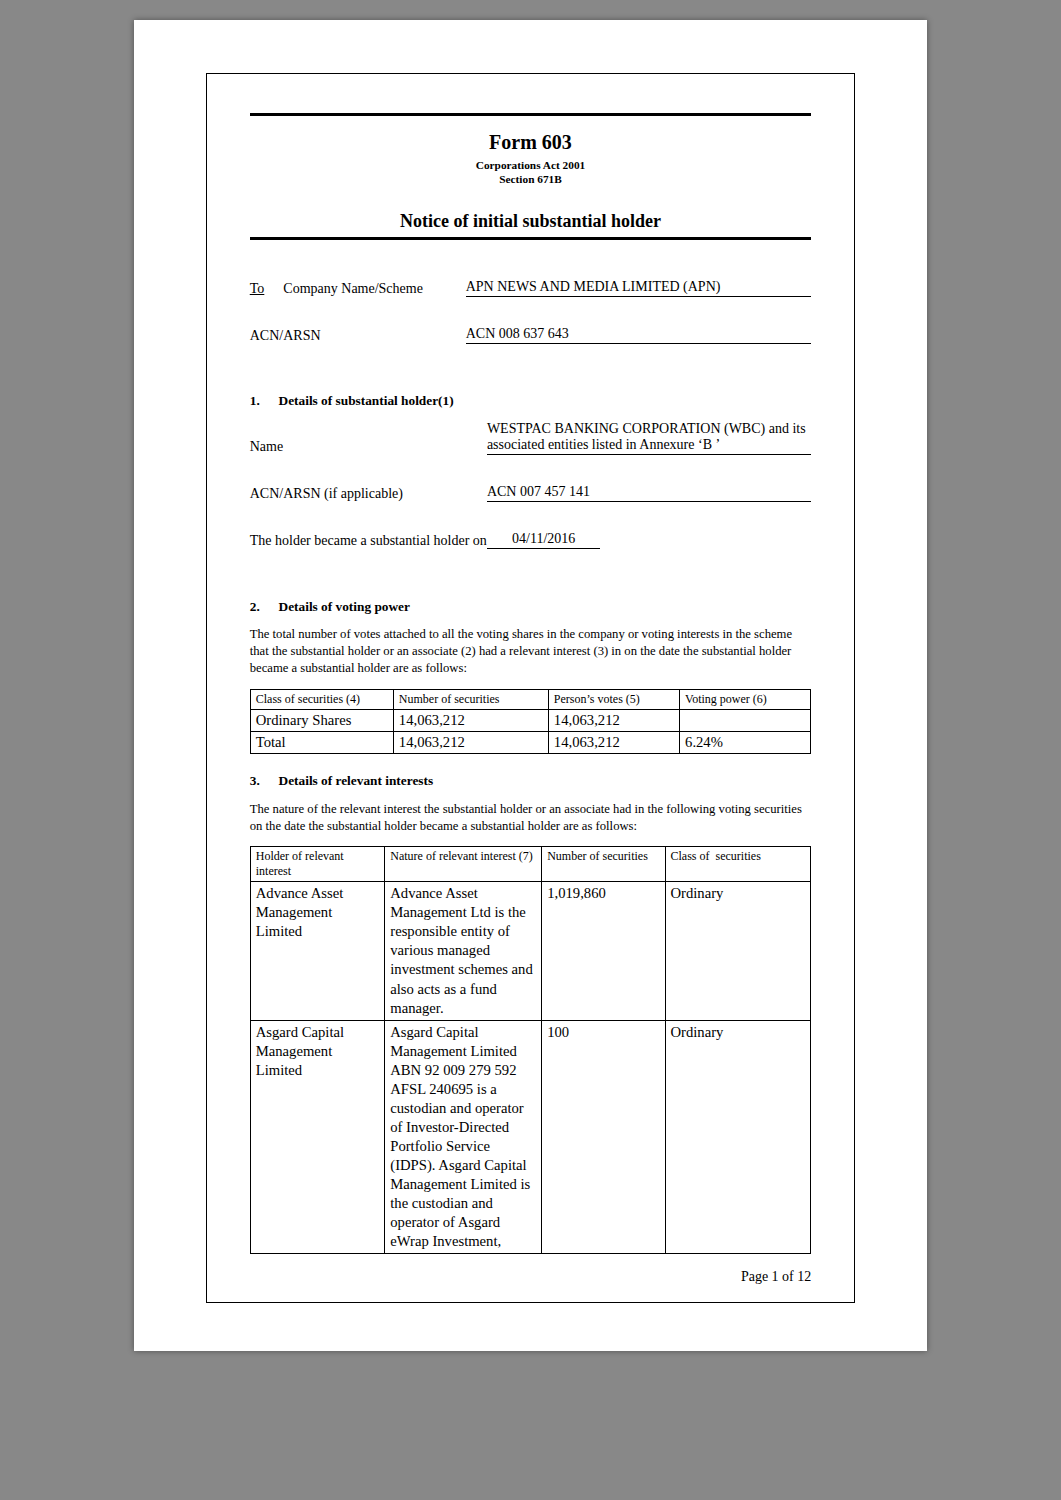Form 603
Corporations Act 2001
Section 671B
Notice of initial substantial holder
| To | Company Name/Scheme | APN NEWS AND MEDIA LIMITED (APN) |
| ACN/ARSN | ACN 008 637 643 |
1. Details of substantial holder(1)
| Name | WESTPAC BANKING CORPORATION (WBC) and its associated entities listed in Annexure ‘B ’ |
| ACN/ARSN (if applicable) | ACN 007 457 141 |
| The holder became a substantial holder on | 04/11/2016 |
2. Details of voting power
The total number of votes attached to all the voting shares in the company or voting interests in the scheme that the substantial holder or an associate (2) had a relevant interest (3) in on the date the substantial holder became a substantial holder are as follows:
| Class of securities (4) | Number of securities | Person’s votes (5) | Voting power (6) |
| --- | --- | --- | --- |
| Ordinary Shares | 14,063,212 | 14,063,212 | |
| Total | 14,063,212 | 14,063,212 | 6.24% |
3. Details of relevant interests
The nature of the relevant interest the substantial holder or an associate had in the following voting securities on the date the substantial holder became a substantial holder are as follows:
| Holder of relevant interest | Nature of relevant interest (7) | Number of securities | Class of securities |
| --- | --- | --- | --- |
| Advance Asset Management Limited | Advance Asset Management Ltd is the responsible entity of various managed investment schemes and also acts as a fund manager. | 1,019,860 | Ordinary |
| Asgard Capital Management Limited | Asgard Capital Management Limited ABN 92 009 279 592 AFSL 240695 is a custodian and operator of Investor-Directed Portfolio Service (IDPS). Asgard Capital Management Limited is the custodian and operator of Asgard eWrap Investment, | 100 | Ordinary |
Page 1 of 12